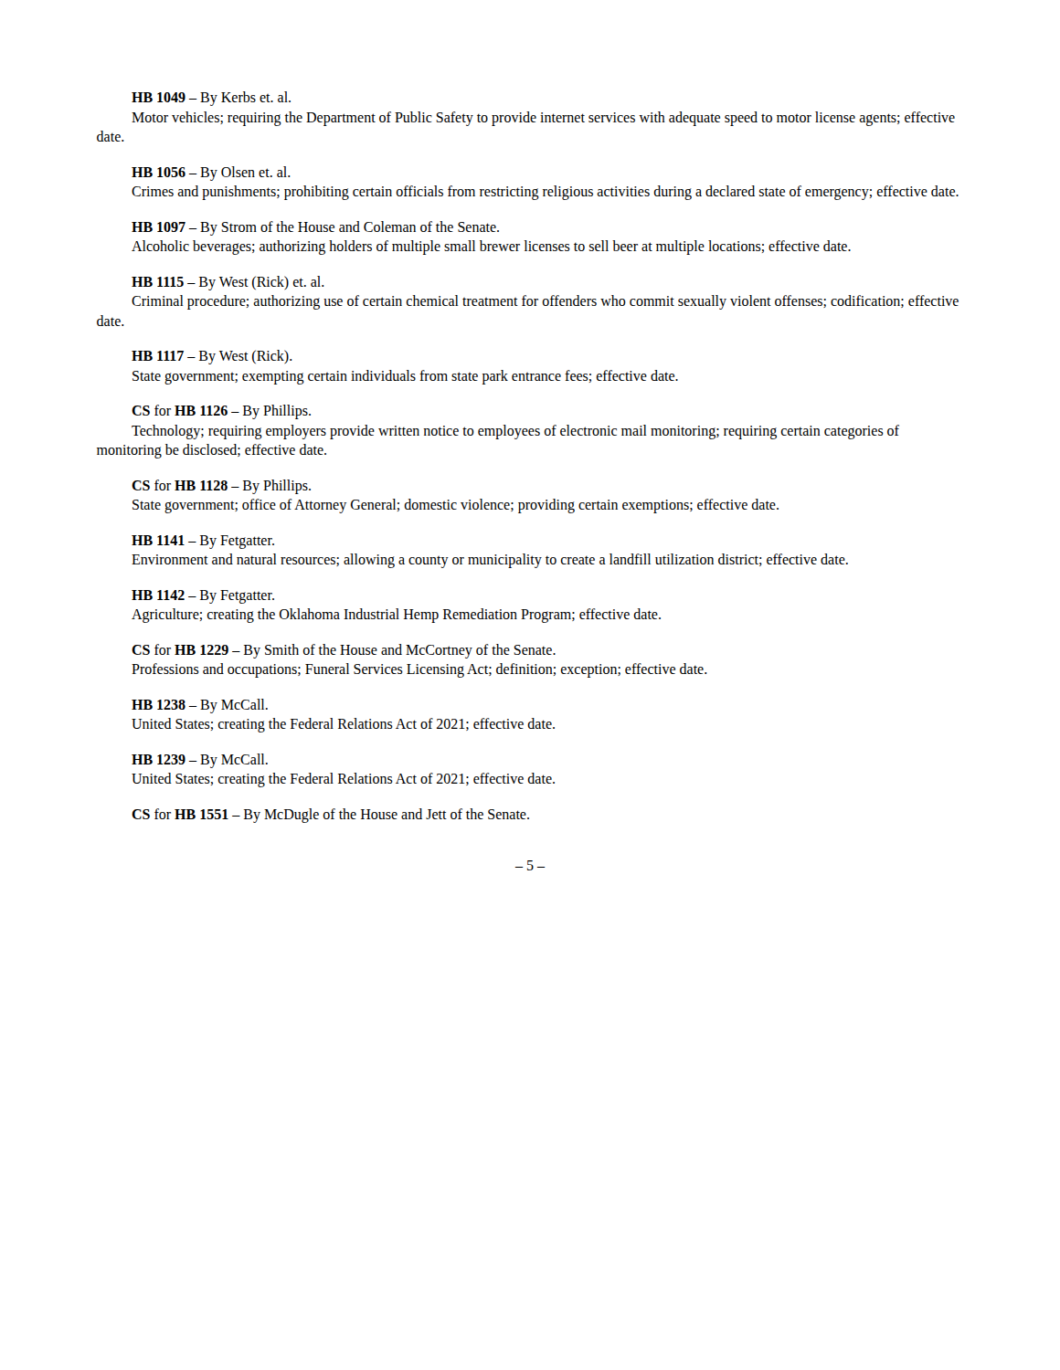HB 1049 – By Kerbs et. al.
Motor vehicles; requiring the Department of Public Safety to provide internet services with adequate speed to motor license agents; effective date.
HB 1056 – By Olsen et. al.
Crimes and punishments; prohibiting certain officials from restricting religious activities during a declared state of emergency; effective date.
HB 1097 – By Strom of the House and Coleman of the Senate.
Alcoholic beverages; authorizing holders of multiple small brewer licenses to sell beer at multiple locations; effective date.
HB 1115 – By West (Rick) et. al.
Criminal procedure; authorizing use of certain chemical treatment for offenders who commit sexually violent offenses; codification; effective date.
HB 1117 – By West (Rick).
State government; exempting certain individuals from state park entrance fees; effective date.
CS for HB 1126 – By Phillips.
Technology; requiring employers provide written notice to employees of electronic mail monitoring; requiring certain categories of monitoring be disclosed; effective date.
CS for HB 1128 – By Phillips.
State government; office of Attorney General; domestic violence; providing certain exemptions; effective date.
HB 1141 – By Fetgatter.
Environment and natural resources; allowing a county or municipality to create a landfill utilization district; effective date.
HB 1142 – By Fetgatter.
Agriculture; creating the Oklahoma Industrial Hemp Remediation Program; effective date.
CS for HB 1229 – By Smith of the House and McCortney of the Senate.
Professions and occupations; Funeral Services Licensing Act; definition; exception; effective date.
HB 1238 – By McCall.
United States; creating the Federal Relations Act of 2021; effective date.
HB 1239 – By McCall.
United States; creating the Federal Relations Act of 2021; effective date.
CS for HB 1551 – By McDugle of the House and Jett of the Senate.
– 5 –